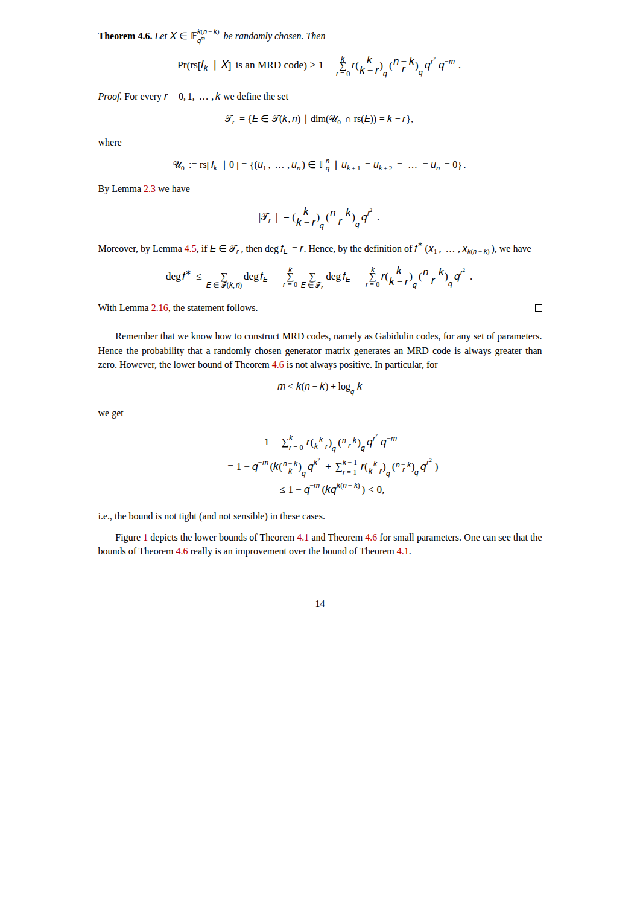Theorem 4.6. Let X∈ 𝔽qmk(n−k) be randomly chosen. Then
Pr ( rs[Ik∣X] is an MRD code ) ≥ 1− ∑ r=0 k r ( k k−r ) q ( n−k r ) q qr2 q−m .
Proof. For every r=0,1,…,k we define the set
𝒯r = { E∈𝒯(k,n) ∣ dim ( 𝒰0 ∩ rs(E) ) = k−r } ,
where
𝒰0 := rs[Ik∣0] = { (u1,…,un) ∈ 𝔽qn ∣ uk+1 = uk+2 =…= un =0 } .
By Lemma 2.3 we have
|𝒯r| = ( k k−r ) q ( n−k r ) q qr2 .
Moreover, by Lemma 4.5, if E∈𝒯r, then degfE=r. Hence, by the definition of f∗(x1,…,xk(n−k)), we have
degf∗ ≤ ∑ E∈𝒯(k,n) degfE = ∑ r=0 k ∑ E∈𝒯r degfE = ∑ r=0 k r ( k k−r ) q ( n−k r ) q qr2 .
With Lemma 2.16, the statement follows.
Remember that we know how to construct MRD codes, namely as Gabidulin codes, for any set of parameters. Hence the probability that a randomly chosen generator matrix generates an MRD code is always greater than zero. However, the lower bound of Theorem 4.6 is not always positive. In particular, for
m<k(n−k) + logqk
we get
1− ∑ r=0 k r ( k k−r ) q ( n−k r ) q qr2 q−m =1− q−m ( k ( n−k k ) q qk2 + ∑ r=1 k−1 r ( k k−r ) q ( n−k r ) q qr2 ) ≤1− q−m ( k qk(n−k) ) <0,
i.e., the bound is not tight (and not sensible) in these cases.
Figure 1 depicts the lower bounds of Theorem 4.1 and Theorem 4.6 for small parameters. One can see that the bounds of Theorem 4.6 really is an improvement over the bound of Theorem 4.1.
14